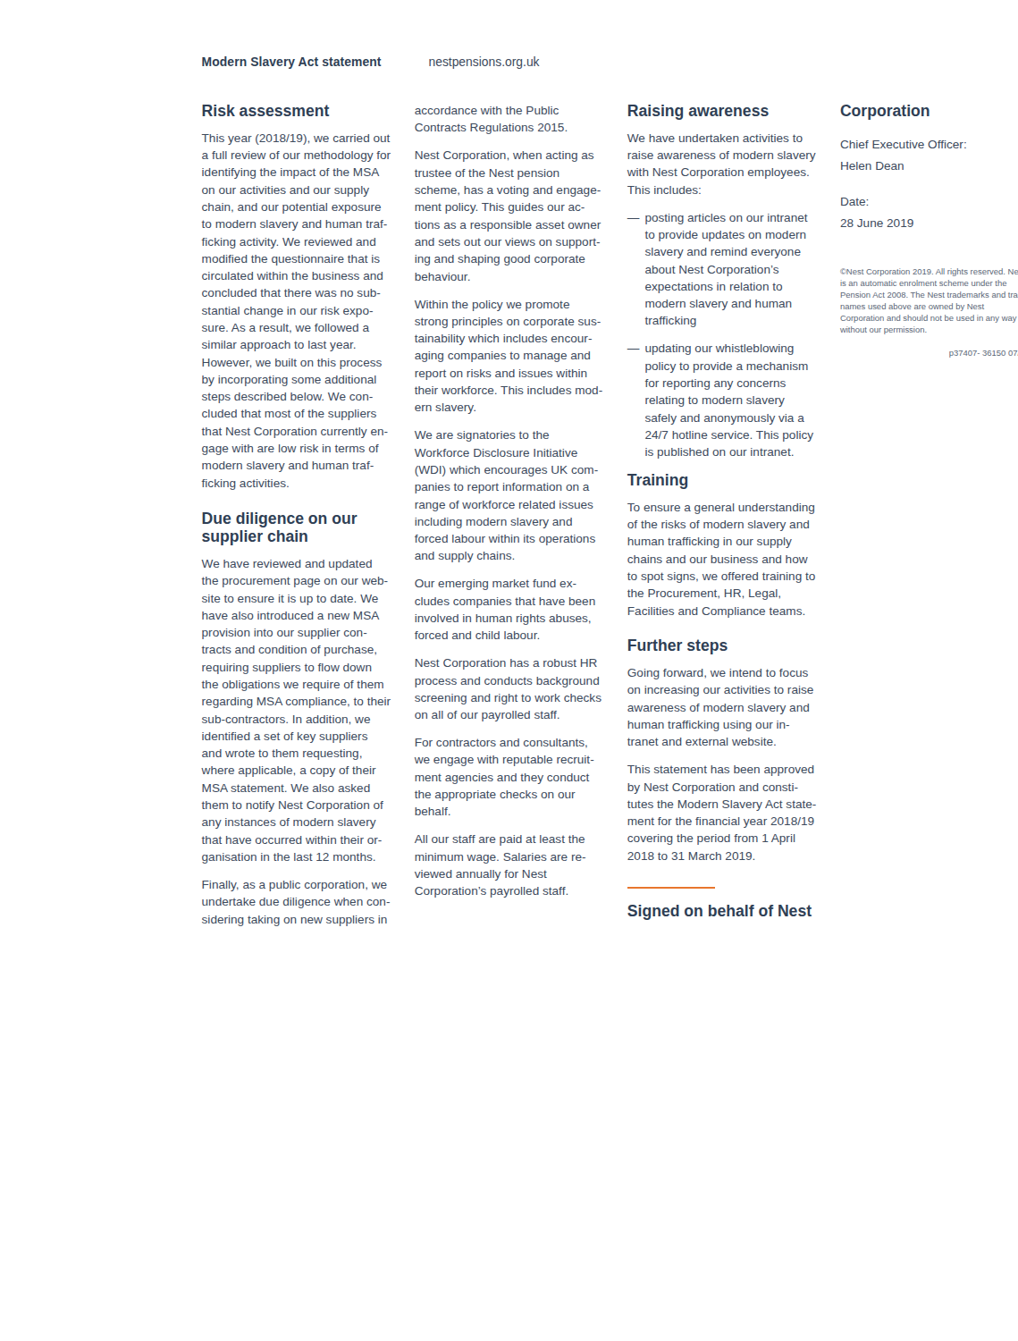Modern Slavery Act statement nestpensions.org.uk
Risk assessment
This year (2018/19), we carried out a full review of our methodology for identifying the impact of the MSA on our activities and our supply chain, and our potential exposure to modern slavery and human trafficking activity. We reviewed and modified the questionnaire that is circulated within the business and concluded that there was no substantial change in our risk exposure. As a result, we followed a similar approach to last year. However, we built on this process by incorporating some additional steps described below. We concluded that most of the suppliers that Nest Corporation currently engage with are low risk in terms of modern slavery and human trafficking activities.
Due diligence on our supplier chain
We have reviewed and updated the procurement page on our website to ensure it is up to date. We have also introduced a new MSA provision into our supplier contracts and condition of purchase, requiring suppliers to flow down the obligations we require of them regarding MSA compliance, to their sub-contractors. In addition, we identified a set of key suppliers and wrote to them requesting, where applicable, a copy of their MSA statement. We also asked them to notify Nest Corporation of any instances of modern slavery that have occurred within their organisation in the last 12 months.
Finally, as a public corporation, we undertake due diligence when considering taking on new suppliers in accordance with the Public Contracts Regulations 2015.
Nest Corporation, when acting as trustee of the Nest pension scheme, has a voting and engagement policy. This guides our actions as a responsible asset owner and sets out our views on supporting and shaping good corporate behaviour.
Within the policy we promote strong principles on corporate sustainability which includes encouraging companies to manage and report on risks and issues within their workforce. This includes modern slavery.
We are signatories to the Workforce Disclosure Initiative (WDI) which encourages UK companies to report information on a range of workforce related issues including modern slavery and forced labour within its operations and supply chains.
Our emerging market fund excludes companies that have been involved in human rights abuses, forced and child labour.
Nest Corporation has a robust HR process and conducts background screening and right to work checks on all of our payrolled staff.
For contractors and consultants, we engage with reputable recruitment agencies and they conduct the appropriate checks on our behalf.
All our staff are paid at least the minimum wage. Salaries are reviewed annually for Nest Corporation’s payrolled staff.
Raising awareness
We have undertaken activities to raise awareness of modern slavery with Nest Corporation employees. This includes:
posting articles on our intranet to provide updates on modern slavery and remind everyone about Nest Corporation’s expectations in relation to modern slavery and human trafficking
updating our whistleblowing policy to provide a mechanism for reporting any concerns relating to modern slavery safely and anonymously via a 24/7 hotline service. This policy is published on our intranet.
Training
To ensure a general understanding of the risks of modern slavery and human trafficking in our supply chains and our business and how to spot signs, we offered training to the Procurement, HR, Legal, Facilities and Compliance teams.
Further steps
Going forward, we intend to focus on increasing our activities to raise awareness of modern slavery and human trafficking using our intranet and external website.
This statement has been approved by Nest Corporation and constitutes the Modern Slavery Act statement for the financial year 2018/19 covering the period from 1 April 2018 to 31 March 2019.
Signed on behalf of Nest Corporation
Chief Executive Officer:
Helen Dean
Date:
28 June 2019
©Nest Corporation 2019. All rights reserved. Nest is an automatic enrolment scheme under the Pension Act 2008. The Nest trademarks and trade names used above are owned by Nest Corporation and should not be used in any way without our permission.
p37407- 36150 07/19